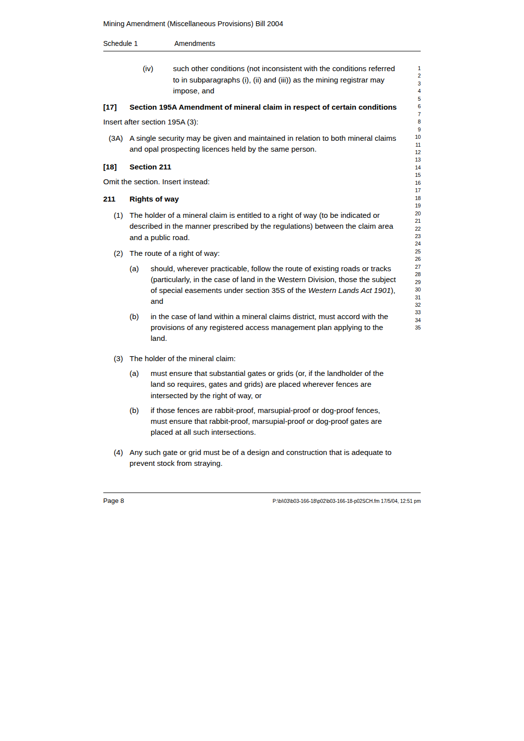Mining Amendment (Miscellaneous Provisions) Bill 2004
Schedule 1 Amendments
(iv)
such other conditions (not inconsistent with the conditions referred to in subparagraphs (i), (ii) and (iii)) as the mining registrar may impose, and
[17]
Section 195A Amendment of mineral claim in respect of certain conditions
Insert after section 195A (3):
(3A)
A single security may be given and maintained in relation to both mineral claims and opal prospecting licences held by the same person.
[18]
Section 211
Omit the section. Insert instead:
211
Rights of way
(1)
The holder of a mineral claim is entitled to a right of way (to be indicated or described in the manner prescribed by the regulations) between the claim area and a public road.
(2)
The route of a right of way:
(a)
should, wherever practicable, follow the route of existing roads or tracks (particularly, in the case of land in the Western Division, those the subject of special easements under section 35S of the Western Lands Act 1901), and
(b)
in the case of land within a mineral claims district, must accord with the provisions of any registered access management plan applying to the land.
(3)
The holder of the mineral claim:
(a)
must ensure that substantial gates or grids (or, if the landholder of the land so requires, gates and grids) are placed wherever fences are intersected by the right of way, or
(b)
if those fences are rabbit-proof, marsupial-proof or dog-proof fences, must ensure that rabbit-proof, marsupial-proof or dog-proof gates are placed at all such intersections.
(4)
Any such gate or grid must be of a design and construction that is adequate to prevent stock from straying.
1
2
3
4
5
6
7
8
9
10
11
12
13
14
15
16
17
18
19
20
21
22
23
24
25
26
27
28
29
30
31
32
33
34
35
Page 8 P:\bi\03\b03-166-18\p02\b03-166-18-p02SCH.fm 17/5/04, 12:51 pm